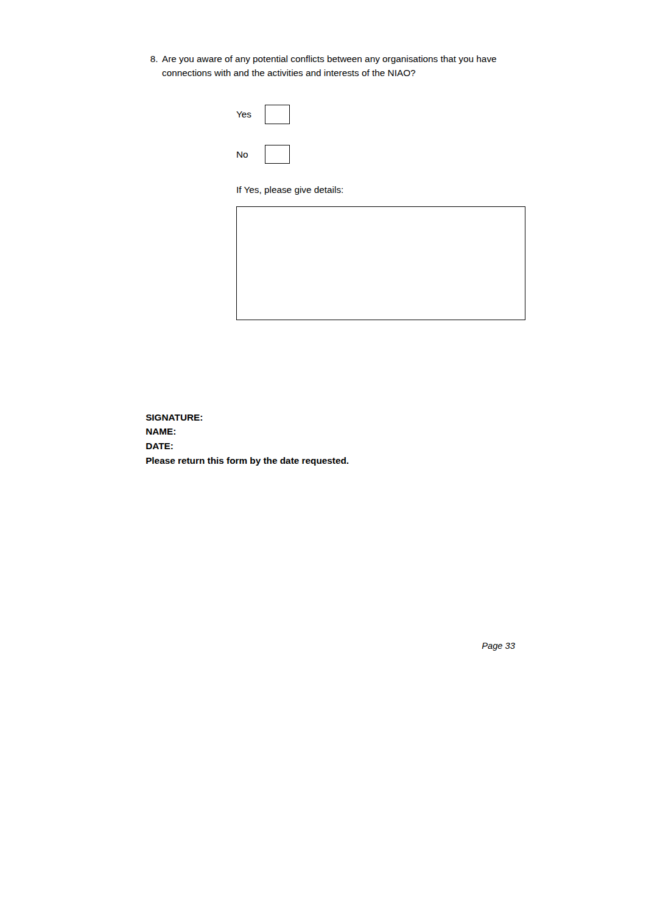Are you aware of any potential conflicts between any organisations that you have connections with and the activities and interests of the NIAO?
Yes
No
If Yes, please give details:
SIGNATURE:
NAME:
DATE:
Please return this form by the date requested.
Page 33